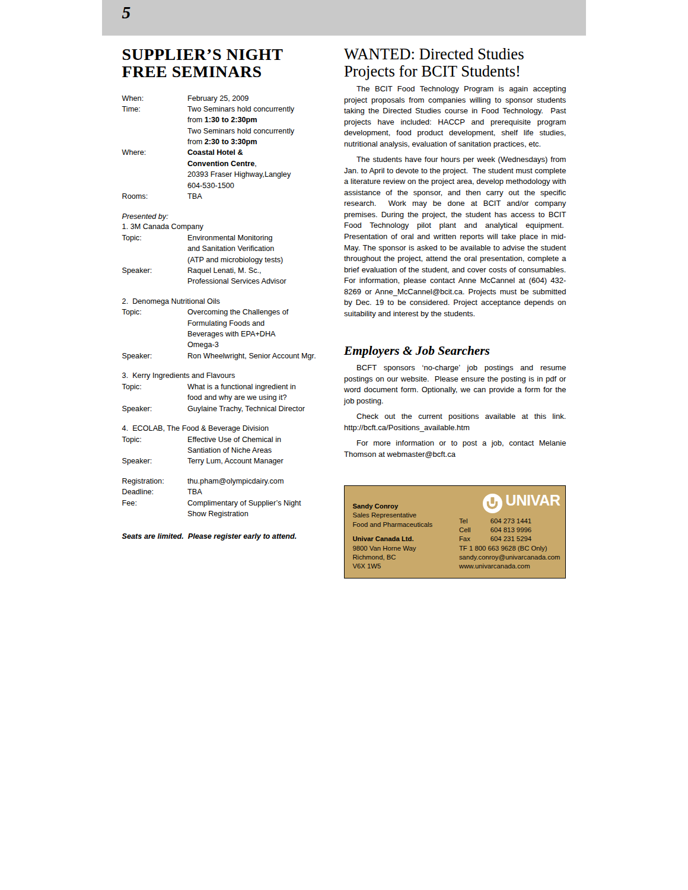5
SUPPLIER’S NIGHT
FREE SEMINARS
When:
February 25, 2009
Time:
Two Seminars hold concurrently
from 1:30 to 2:30pm
Two Seminars hold concurrently
from 2:30 to 3:30pm
Where:
Coastal Hotel &
Convention Centre,
20393 Fraser Highway,Langley
604-530-1500
Rooms:
TBA
Presented by:
1. 3M Canada Company
Topic:
Environmental Monitoring
and Sanitation Verification
(ATP and microbiology tests)
Speaker:
Raquel Lenati, M. Sc.,
Professional Services Advisor
2. Denomega Nutritional Oils
Topic:
Overcoming the Challenges of
Formulating Foods and
Beverages with EPA+DHA
Omega-3
Speaker:
Ron Wheelwright, Senior Account Mgr.
3. Kerry Ingredients and Flavours
Topic:
What is a functional ingredient in
food and why are we using it?
Speaker:
Guylaine Trachy, Technical Director
4. ECOLAB, The Food & Beverage Division
Topic:
Effective Use of Chemical in
Santiation of Niche Areas
Speaker:
Terry Lum, Account Manager
Registration:
thu.pham@olympicdairy.com
Deadline:
TBA
Fee:
Complimentary of Supplier’s Night
Show Registration
Seats are limited. Please register early to attend.
WANTED: Directed Studies Projects for BCIT Students!
The BCIT Food Technology Program is again accepting project proposals from companies willing to sponsor students taking the Directed Studies course in Food Technology. Past projects have included: HACCP and prerequisite program development, food product development, shelf life studies, nutritional analysis, evaluation of sanitation practices, etc.
The students have four hours per week (Wednesdays) from Jan. to April to devote to the project. The student must complete a literature review on the project area, develop methodology with assistance of the sponsor, and then carry out the specific research. Work may be done at BCIT and/or company premises. During the project, the student has access to BCIT Food Technology pilot plant and analytical equipment. Presentation of oral and written reports will take place in mid-May. The sponsor is asked to be available to advise the student throughout the project, attend the oral presentation, complete a brief evaluation of the student, and cover costs of consumables. For information, please contact Anne McCannel at (604) 432-8269 or Anne_McCannel@bcit.ca. Projects must be submitted by Dec. 19 to be considered. Project acceptance depends on suitability and interest by the students.
Employers & Job Searchers
BCFT sponsors ‘no-charge’ job postings and resume postings on our website. Please ensure the posting is in pdf or word document form. Optionally, we can provide a form for the job posting.
Check out the current positions available at this link. http://bcft.ca/Positions_available.htm
For more information or to post a job, contact Melanie Thomson at webmaster@bcft.ca
Sandy Conroy
Sales Representative
Food and Pharmaceuticals
Univar Canada Ltd.
9800 Van Horne Way
Richmond, BC
V6X 1W5
UNIVAR
Tel
604 273 1441
Cell
604 813 9996
Fax
604 231 5294
TF 1 800 663 9628 (BC Only)
sandy.conroy@univarcanada.com
www.univarcanada.com